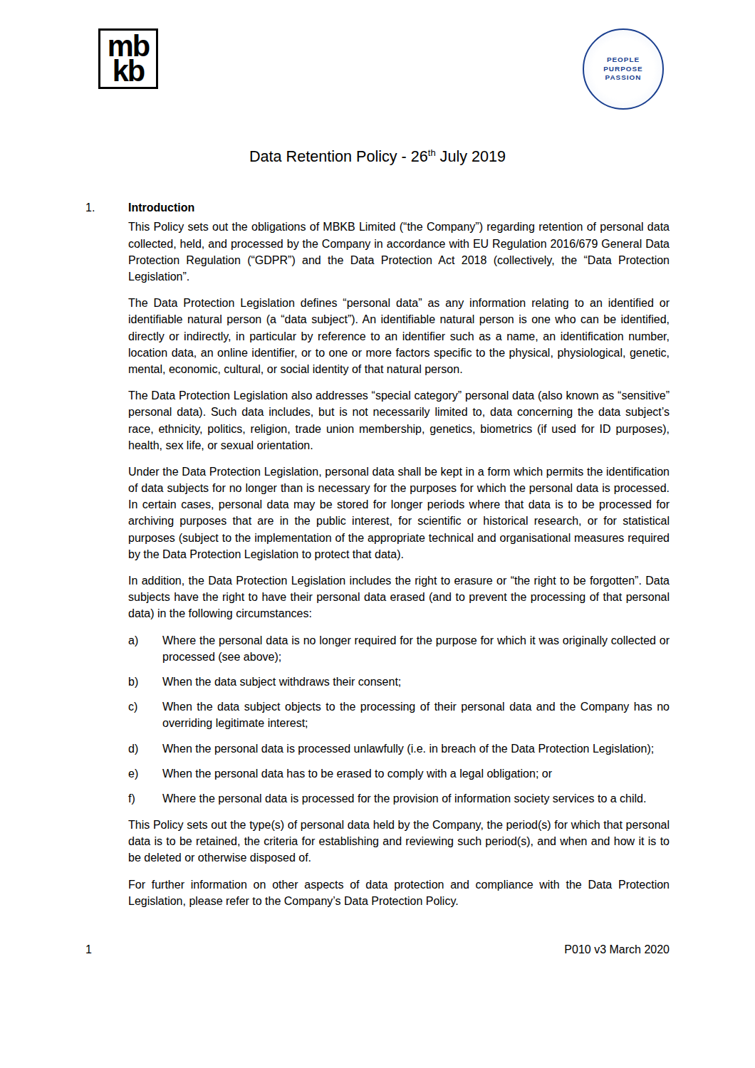mb
kb
People
Purpose
Passion
Data Retention Policy - 26th July 2019
1.
Introduction
This Policy sets out the obligations of MBKB Limited (“the Company”) regarding retention of personal data collected, held, and processed by the Company in accordance with EU Regulation 2016/679 General Data Protection Regulation (“GDPR”) and the Data Protection Act 2018 (collectively, the “Data Protection Legislation”.
The Data Protection Legislation defines “personal data” as any information relating to an identified or identifiable natural person (a “data subject”). An identifiable natural person is one who can be identified, directly or indirectly, in particular by reference to an identifier such as a name, an identification number, location data, an online identifier, or to one or more factors specific to the physical, physiological, genetic, mental, economic, cultural, or social identity of that natural person.
The Data Protection Legislation also addresses “special category” personal data (also known as “sensitive” personal data). Such data includes, but is not necessarily limited to, data concerning the data subject’s race, ethnicity, politics, religion, trade union membership, genetics, biometrics (if used for ID purposes), health, sex life, or sexual orientation.
Under the Data Protection Legislation, personal data shall be kept in a form which permits the identification of data subjects for no longer than is necessary for the purposes for which the personal data is processed. In certain cases, personal data may be stored for longer periods where that data is to be processed for archiving purposes that are in the public interest, for scientific or historical research, or for statistical purposes (subject to the implementation of the appropriate technical and organisational measures required by the Data Protection Legislation to protect that data).
In addition, the Data Protection Legislation includes the right to erasure or “the right to be forgotten”. Data subjects have the right to have their personal data erased (and to prevent the processing of that personal data) in the following circumstances:
a) Where the personal data is no longer required for the purpose for which it was originally collected or processed (see above);
b) When the data subject withdraws their consent;
c) When the data subject objects to the processing of their personal data and the Company has no overriding legitimate interest;
d) When the personal data is processed unlawfully (i.e. in breach of the Data Protection Legislation);
e) When the personal data has to be erased to comply with a legal obligation; or
f) Where the personal data is processed for the provision of information society services to a child.
This Policy sets out the type(s) of personal data held by the Company, the period(s) for which that personal data is to be retained, the criteria for establishing and reviewing such period(s), and when and how it is to be deleted or otherwise disposed of.
For further information on other aspects of data protection and compliance with the Data Protection Legislation, please refer to the Company’s Data Protection Policy.
1
P010 v3 March 2020